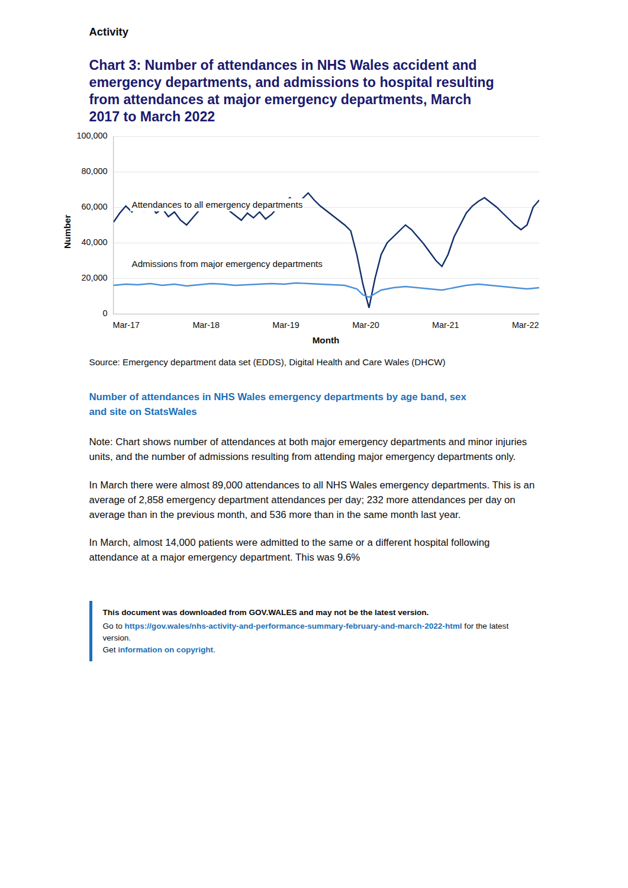Activity
Chart 3: Number of attendances in NHS Wales accident and emergency departments, and admissions to hospital resulting from attendances at major emergency departments, March 2017 to March 2022
Number
100,000 80,000 60,000 40,000 20,000 0
Attendances to all emergency departments
Admissions from major emergency departments
Mar-17 Mar-18 Mar-19 Mar-20 Mar-21 Mar-22
Month
Source: Emergency department data set (EDDS), Digital Health and Care Wales (DHCW)
Number of attendances in NHS Wales emergency departments by age band, sex and site on StatsWales
Note: Chart shows number of attendances at both major emergency departments and minor injuries units, and the number of admissions resulting from attending major emergency departments only.
In March there were almost 89,000 attendances to all NHS Wales emergency departments. This is an average of 2,858 emergency department attendances per day; 232 more attendances per day on average than in the previous month, and 536 more than in the same month last year.
In March, almost 14,000 patients were admitted to the same or a different hospital following attendance at a major emergency department. This was 9.6%
This document was downloaded from GOV.WALES and may not be the latest version. Go to https://gov.wales/nhs-activity-and-performance-summary-february-and-march-2022-html for the latest version.
Get information on copyright.